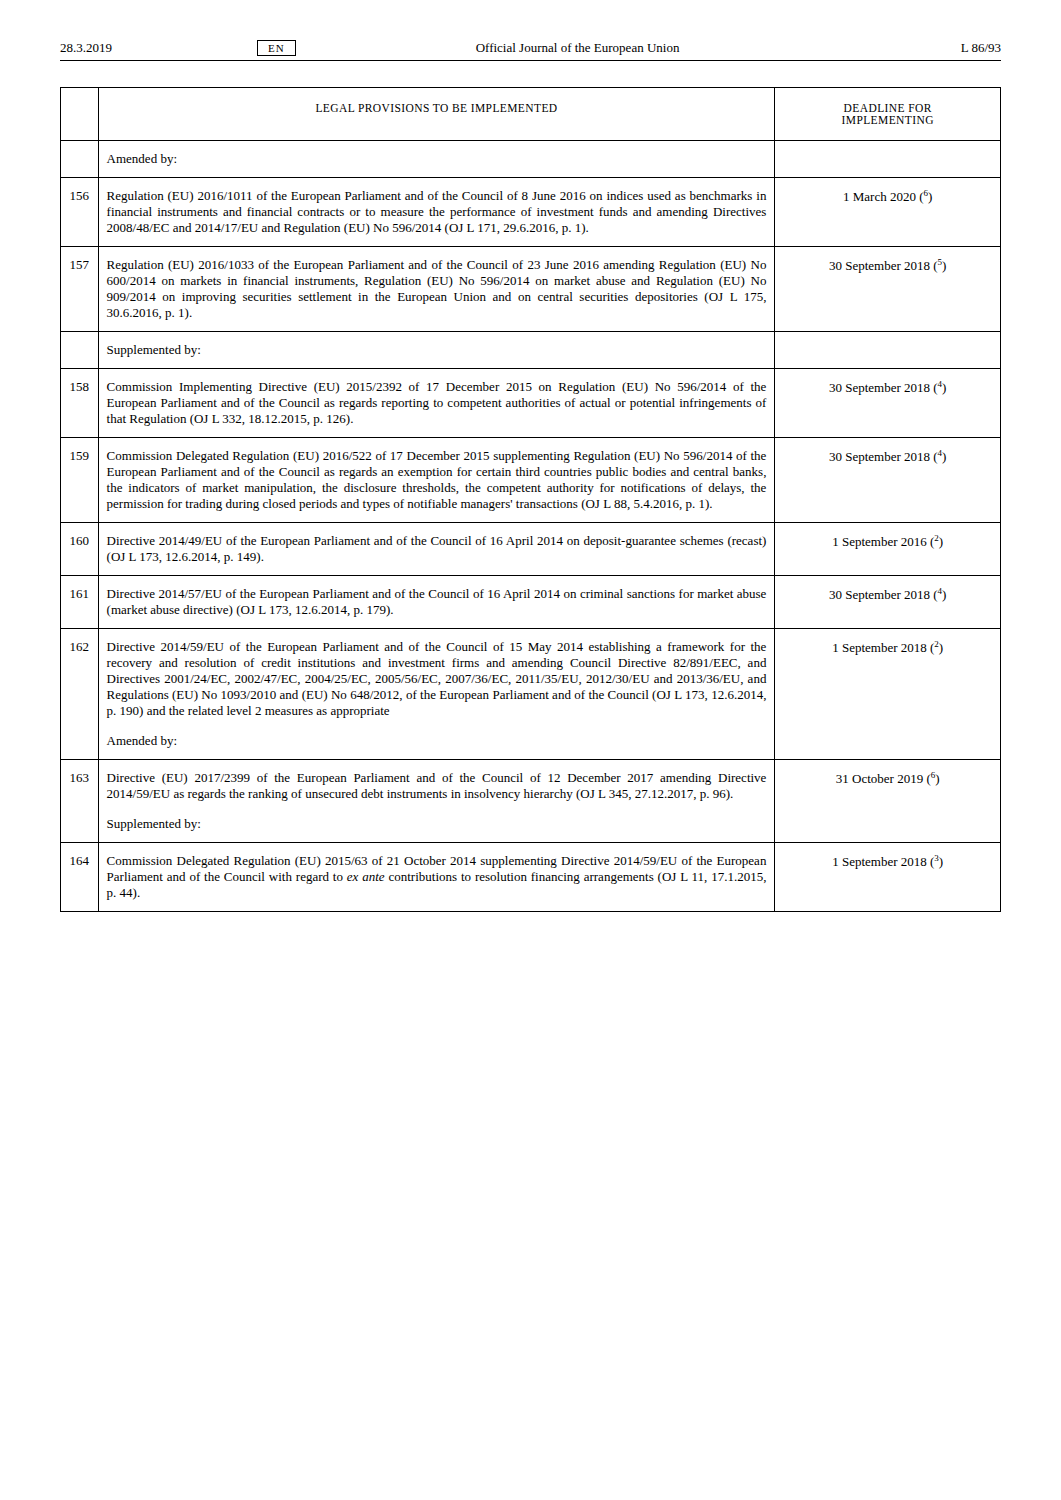28.3.2019
EN
Official Journal of the European Union
L 86/93
| | LEGAL PROVISIONS TO BE IMPLEMENTED | DEADLINE FOR IMPLEMENTING |
| --- | --- | --- |
| | Amended by: | |
| 156 | Regulation (EU) 2016/1011 of the European Parliament and of the Council of 8 June 2016 on indices used as benchmarks in financial instruments and financial contracts or to measure the performance of investment funds and amending Directives 2008/48/EC and 2014/17/EU and Regulation (EU) No 596/2014 (OJ L 171, 29.6.2016, p. 1). | 1 March 2020 ( 6 ) |
| 157 | Regulation (EU) 2016/1033 of the European Parliament and of the Council of 23 June 2016 amending Regulation (EU) No 600/2014 on markets in financial instruments, Regulation (EU) No 596/2014 on market abuse and Regulation (EU) No 909/2014 on improving securities settlement in the European Union and on central securities depositories (OJ L 175, 30.6.2016, p. 1). | 30 September 2018 ( 5 ) |
| | Supplemented by: | |
| 158 | Commission Implementing Directive (EU) 2015/2392 of 17 December 2015 on Regulation (EU) No 596/2014 of the European Parliament and of the Council as regards reporting to competent authorities of actual or potential infringements of that Regulation (OJ L 332, 18.12.2015, p. 126). | 30 September 2018 ( 4 ) |
| 159 | Commission Delegated Regulation (EU) 2016/522 of 17 December 2015 supplementing Regulation (EU) No 596/2014 of the European Parliament and of the Council as regards an exemption for certain third countries public bodies and central banks, the indicators of market manipulation, the disclosure thresholds, the competent authority for notifications of delays, the permission for trading during closed periods and types of notifiable managers' transactions (OJ L 88, 5.4.2016, p. 1). | 30 September 2018 ( 4 ) |
| 160 | Directive 2014/49/EU of the European Parliament and of the Council of 16 April 2014 on deposit-guarantee schemes (recast) (OJ L 173, 12.6.2014, p. 149). | 1 September 2016 ( 2 ) |
| 161 | Directive 2014/57/EU of the European Parliament and of the Council of 16 April 2014 on criminal sanctions for market abuse (market abuse directive) (OJ L 173, 12.6.2014, p. 179). | 30 September 2018 ( 4 ) |
| 162 | Directive 2014/59/EU of the European Parliament and of the Council of 15 May 2014 establishing a framework for the recovery and resolution of credit institutions and investment firms and amending Council Directive 82/891/EEC, and Directives 2001/24/EC, 2002/47/EC, 2004/25/EC, 2005/56/EC, 2007/36/EC, 2011/35/EU, 2012/30/EU and 2013/36/EU, and Regulations (EU) No 1093/2010 and (EU) No 648/2012, of the European Parliament and of the Council (OJ L 173, 12.6.2014, p. 190) and the related level 2 measures as appropriate Amended by: | 1 September 2018 ( 2 ) |
| 163 | Directive (EU) 2017/2399 of the European Parliament and of the Council of 12 December 2017 amending Directive 2014/59/EU as regards the ranking of unsecured debt instruments in insolvency hierarchy (OJ L 345, 27.12.2017, p. 96). Supplemented by: | 31 October 2019 ( 6 ) |
| 164 | Commission Delegated Regulation (EU) 2015/63 of 21 October 2014 supplementing Directive 2014/59/EU of the European Parliament and of the Council with regard to ex ante contributions to resolution financing arrangements (OJ L 11, 17.1.2015, p. 44). | 1 September 2018 ( 3 ) |